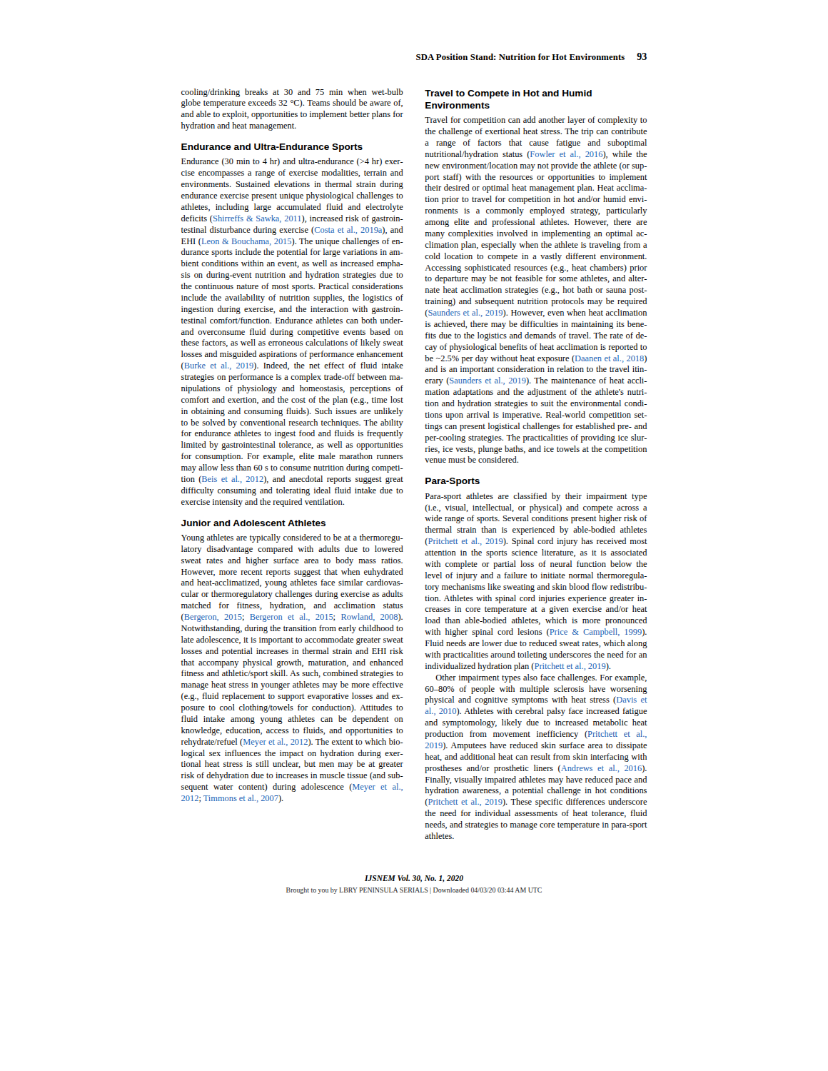SDA Position Stand: Nutrition for Hot Environments93
cooling/drinking breaks at 30 and 75 min when wet-bulb globe temperature exceeds 32 °C). Teams should be aware of, and able to exploit, opportunities to implement better plans for hydration and heat management.
Endurance and Ultra-Endurance Sports
Endurance (30 min to 4 hr) and ultra-endurance (>4 hr) exercise encompasses a range of exercise modalities, terrain and environments. Sustained elevations in thermal strain during endurance exercise present unique physiological challenges to athletes, including large accumulated fluid and electrolyte deficits (Shirreffs & Sawka, 2011), increased risk of gastrointestinal disturbance during exercise (Costa et al., 2019a), and EHI (Leon & Bouchama, 2015). The unique challenges of endurance sports include the potential for large variations in ambient conditions within an event, as well as increased emphasis on during-event nutrition and hydration strategies due to the continuous nature of most sports. Practical considerations include the availability of nutrition supplies, the logistics of ingestion during exercise, and the interaction with gastrointestinal comfort/function. Endurance athletes can both under- and overconsume fluid during competitive events based on these factors, as well as erroneous calculations of likely sweat losses and misguided aspirations of performance enhancement (Burke et al., 2019). Indeed, the net effect of fluid intake strategies on performance is a complex trade-off between manipulations of physiology and homeostasis, perceptions of comfort and exertion, and the cost of the plan (e.g., time lost in obtaining and consuming fluids). Such issues are unlikely to be solved by conventional research techniques. The ability for endurance athletes to ingest food and fluids is frequently limited by gastrointestinal tolerance, as well as opportunities for consumption. For example, elite male marathon runners may allow less than 60 s to consume nutrition during competition (Beis et al., 2012), and anecdotal reports suggest great difficulty consuming and tolerating ideal fluid intake due to exercise intensity and the required ventilation.
Junior and Adolescent Athletes
Young athletes are typically considered to be at a thermoregulatory disadvantage compared with adults due to lowered sweat rates and higher surface area to body mass ratios. However, more recent reports suggest that when euhydrated and heat-acclimatized, young athletes face similar cardiovascular or thermoregulatory challenges during exercise as adults matched for fitness, hydration, and acclimation status (Bergeron, 2015; Bergeron et al., 2015; Rowland, 2008). Notwithstanding, during the transition from early childhood to late adolescence, it is important to accommodate greater sweat losses and potential increases in thermal strain and EHI risk that accompany physical growth, maturation, and enhanced fitness and athletic/sport skill. As such, combined strategies to manage heat stress in younger athletes may be more effective (e.g., fluid replacement to support evaporative losses and exposure to cool clothing/towels for conduction). Attitudes to fluid intake among young athletes can be dependent on knowledge, education, access to fluids, and opportunities to rehydrate/refuel (Meyer et al., 2012). The extent to which biological sex influences the impact on hydration during exertional heat stress is still unclear, but men may be at greater risk of dehydration due to increases in muscle tissue (and subsequent water content) during adolescence (Meyer et al., 2012; Timmons et al., 2007).
Travel to Compete in Hot and Humid Environments
Travel for competition can add another layer of complexity to the challenge of exertional heat stress. The trip can contribute a range of factors that cause fatigue and suboptimal nutritional/hydration status (Fowler et al., 2016), while the new environment/location may not provide the athlete (or support staff) with the resources or opportunities to implement their desired or optimal heat management plan. Heat acclimation prior to travel for competition in hot and/or humid environments is a commonly employed strategy, particularly among elite and professional athletes. However, there are many complexities involved in implementing an optimal acclimation plan, especially when the athlete is traveling from a cold location to compete in a vastly different environment. Accessing sophisticated resources (e.g., heat chambers) prior to departure may be not feasible for some athletes, and alternate heat acclimation strategies (e.g., hot bath or sauna posttraining) and subsequent nutrition protocols may be required (Saunders et al., 2019). However, even when heat acclimation is achieved, there may be difficulties in maintaining its benefits due to the logistics and demands of travel. The rate of decay of physiological benefits of heat acclimation is reported to be ~2.5% per day without heat exposure (Daanen et al., 2018) and is an important consideration in relation to the travel itinerary (Saunders et al., 2019). The maintenance of heat acclimation adaptations and the adjustment of the athlete's nutrition and hydration strategies to suit the environmental conditions upon arrival is imperative. Real-world competition settings can present logistical challenges for established pre- and per-cooling strategies. The practicalities of providing ice slurries, ice vests, plunge baths, and ice towels at the competition venue must be considered.
Para-Sports
Para-sport athletes are classified by their impairment type (i.e., visual, intellectual, or physical) and compete across a wide range of sports. Several conditions present higher risk of thermal strain than is experienced by able-bodied athletes (Pritchett et al., 2019). Spinal cord injury has received most attention in the sports science literature, as it is associated with complete or partial loss of neural function below the level of injury and a failure to initiate normal thermoregulatory mechanisms like sweating and skin blood flow redistribution. Athletes with spinal cord injuries experience greater increases in core temperature at a given exercise and/or heat load than able-bodied athletes, which is more pronounced with higher spinal cord lesions (Price & Campbell, 1999). Fluid needs are lower due to reduced sweat rates, which along with practicalities around toileting underscores the need for an individualized hydration plan (Pritchett et al., 2019).
Other impairment types also face challenges. For example, 60–80% of people with multiple sclerosis have worsening physical and cognitive symptoms with heat stress (Davis et al., 2010). Athletes with cerebral palsy face increased fatigue and symptomology, likely due to increased metabolic heat production from movement inefficiency (Pritchett et al., 2019). Amputees have reduced skin surface area to dissipate heat, and additional heat can result from skin interfacing with prostheses and/or prosthetic liners (Andrews et al., 2016). Finally, visually impaired athletes may have reduced pace and hydration awareness, a potential challenge in hot conditions (Pritchett et al., 2019). These specific differences underscore the need for individual assessments of heat tolerance, fluid needs, and strategies to manage core temperature in para-sport athletes.
IJSNEM Vol. 30, No. 1, 2020
Brought to you by LBRY PENINSULA SERIALS | Downloaded 04/03/20 03:44 AM UTC